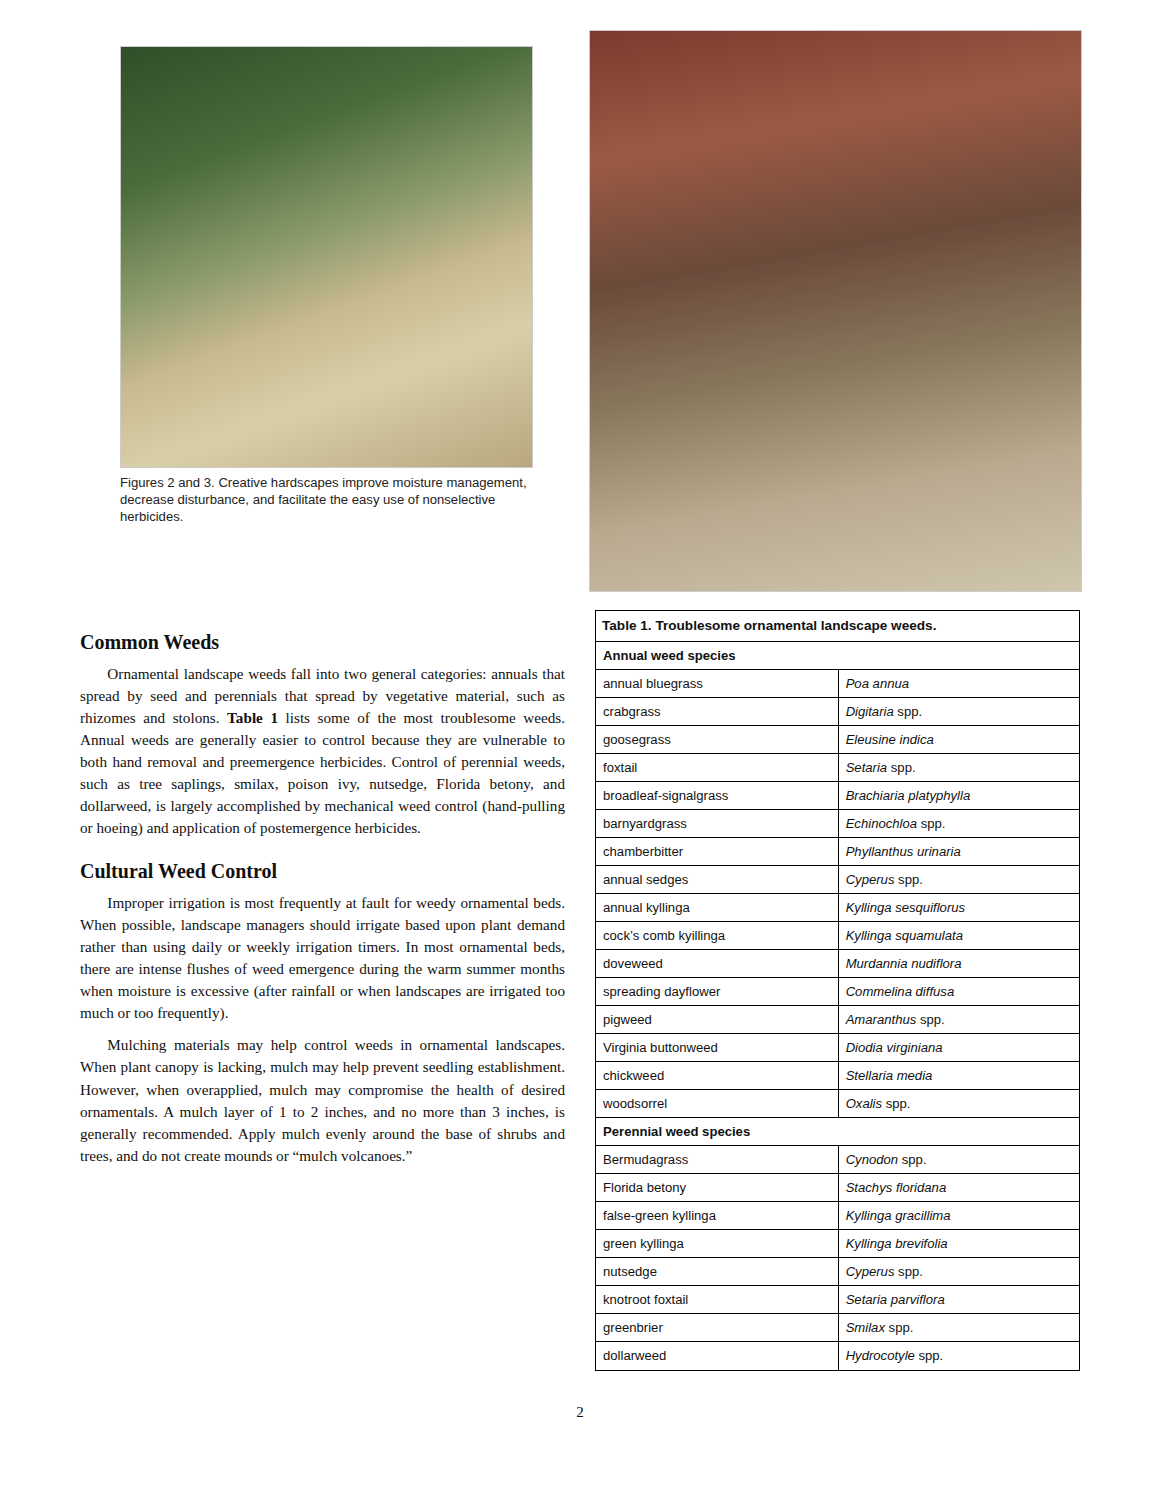Figures 2 and 3. Creative hardscapes improve moisture management, decrease disturbance, and facilitate the easy use of nonselective herbicides.
Common Weeds
Ornamental landscape weeds fall into two general categories: annuals that spread by seed and perennials that spread by vegetative material, such as rhizomes and stolons. Table 1 lists some of the most troublesome weeds. Annual weeds are generally easier to control because they are vulnerable to both hand removal and preemergence herbicides. Control of perennial weeds, such as tree saplings, smilax, poison ivy, nutsedge, Florida betony, and dollarweed, is largely accomplished by mechanical weed control (hand-pulling or hoeing) and application of postemergence herbicides.
Cultural Weed Control
Improper irrigation is most frequently at fault for weedy ornamental beds. When possible, landscape managers should irrigate based upon plant demand rather than using daily or weekly irrigation timers. In most ornamental beds, there are intense flushes of weed emergence during the warm summer months when moisture is excessive (after rainfall or when landscapes are irrigated too much or too frequently).
Mulching materials may help control weeds in ornamental landscapes. When plant canopy is lacking, mulch may help prevent seedling establishment. However, when overapplied, mulch may compromise the health of desired ornamentals. A mulch layer of 1 to 2 inches, and no more than 3 inches, is generally recommended. Apply mulch evenly around the base of shrubs and trees, and do not create mounds or “mulch volcanoes.”
Table 1. Troublesome ornamental landscape weeds.
| Annual weed species |
| --- |
| annual bluegrass | Poa annua |
| crabgrass | Digitaria spp. |
| goosegrass | Eleusine indica |
| foxtail | Setaria spp. |
| broadleaf-signalgrass | Brachiaria platyphylla |
| barnyardgrass | Echinochloa spp. |
| chamberbitter | Phyllanthus urinaria |
| annual sedges | Cyperus spp. |
| annual kyllinga | Kyllinga sesquiflorus |
| cock’s comb kyillinga | Kyllinga squamulata |
| doveweed | Murdannia nudiflora |
| spreading dayflower | Commelina diffusa |
| pigweed | Amaranthus spp. |
| Virginia buttonweed | Diodia virginiana |
| chickweed | Stellaria media |
| woodsorrel | Oxalis spp. |
| Perennial weed species |
| Bermudagrass | Cynodon spp. |
| Florida betony | Stachys floridana |
| false-green kyllinga | Kyllinga gracillima |
| green kyllinga | Kyllinga brevifolia |
| nutsedge | Cyperus spp. |
| knotroot foxtail | Setaria parviflora |
| greenbrier | Smilax spp. |
| dollarweed | Hydrocotyle spp. |
2